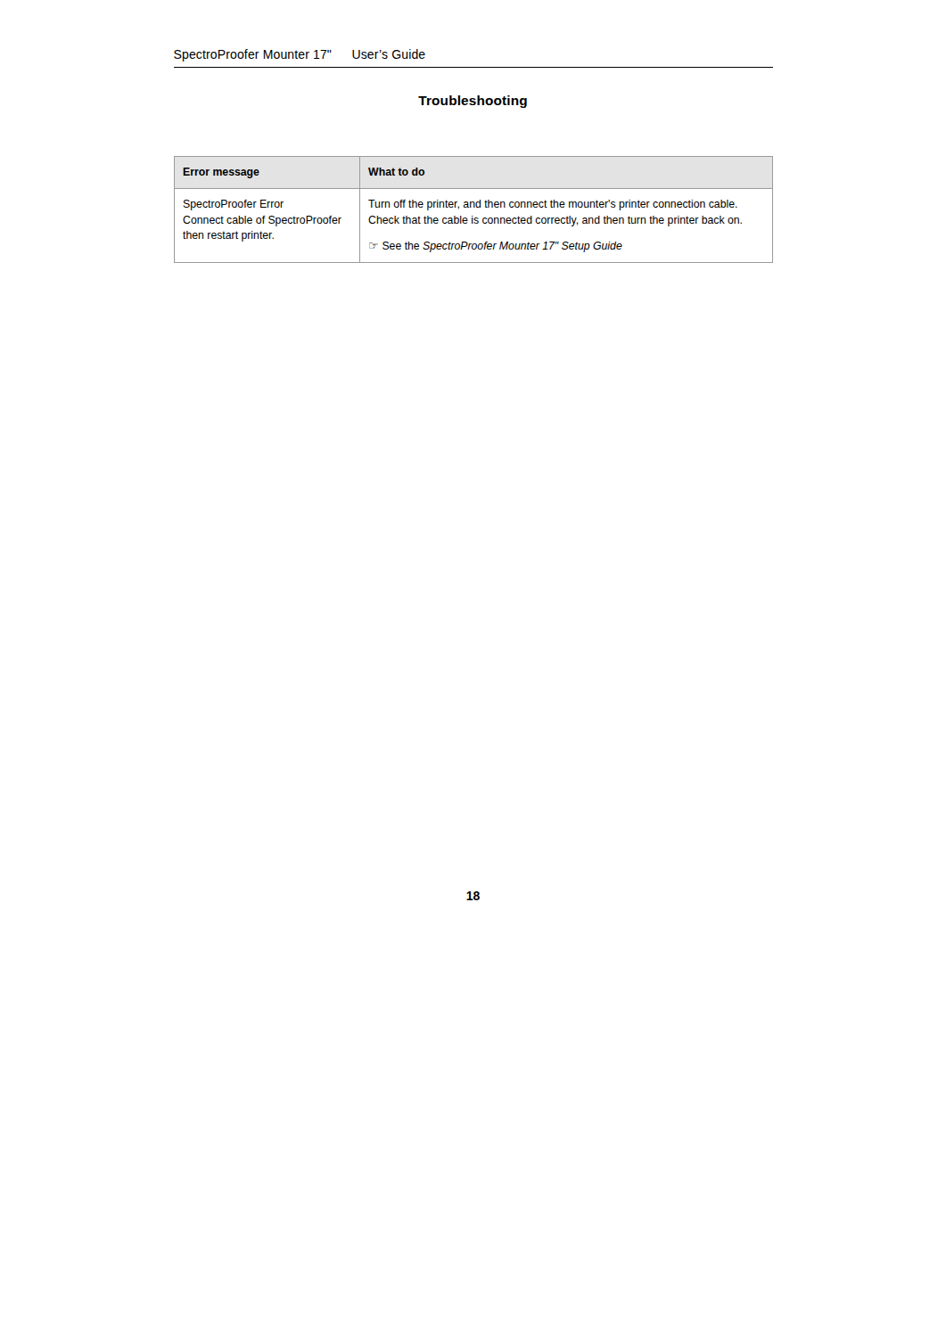SpectroProofer Mounter 17" User’s Guide
Troubleshooting
| Error message | What to do |
| --- | --- |
| SpectroProofer Error Connect cable of SpectroProofer then restart printer. | Turn off the printer, and then connect the mounter's printer connection cable. Check that the cable is connected correctly, and then turn the printer back on. ☞ See the SpectroProofer Mounter 17" Setup Guide |
18